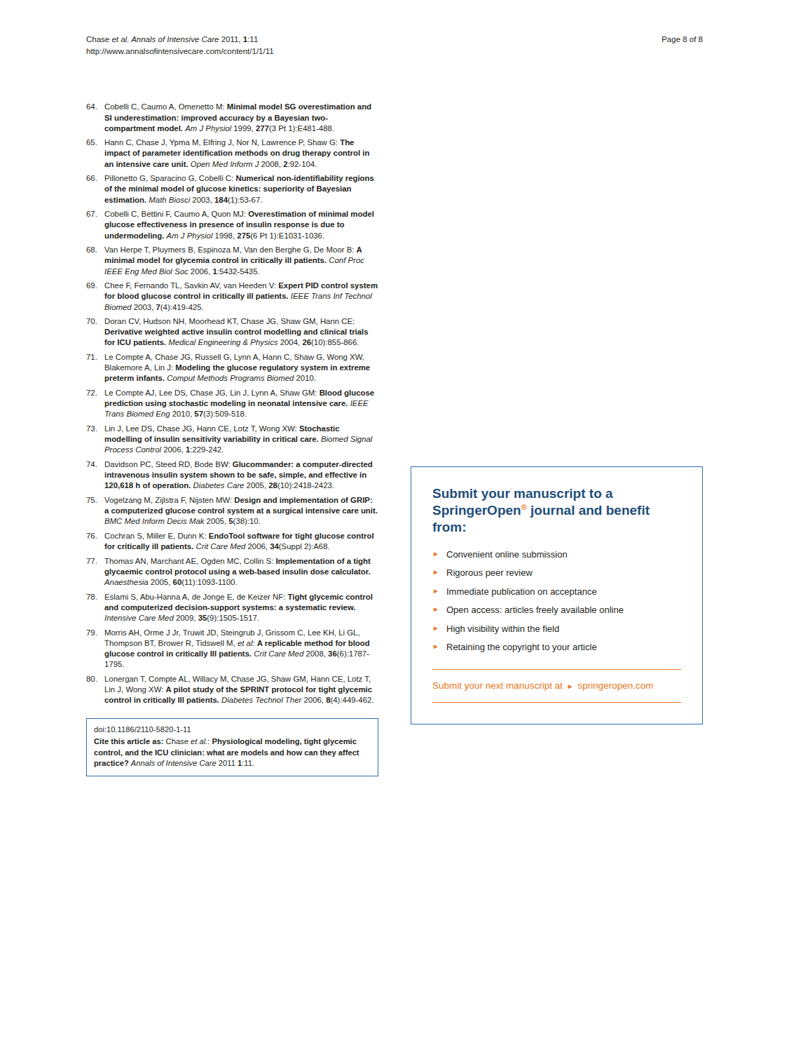Chase et al. Annals of Intensive Care 2011, 1:11
http://www.annalsofintensivecare.com/content/1/1/11
Page 8 of 8
Cobelli C, Caumo A, Omenetto M: Minimal model SG overestimation and SI underestimation: improved accuracy by a Bayesian two-compartment model. Am J Physiol 1999, 277(3 Pt 1):E481-488.
Hann C, Chase J, Ypma M, Elfring J, Nor N, Lawrence P, Shaw G: The impact of parameter identification methods on drug therapy control in an intensive care unit. Open Med Inform J 2008, 2:92-104.
Pillonetto G, Sparacino G, Cobelli C: Numerical non-identifiability regions of the minimal model of glucose kinetics: superiority of Bayesian estimation. Math Biosci 2003, 184(1):53-67.
Cobelli C, Bettini F, Caumo A, Quon MJ: Overestimation of minimal model glucose effectiveness in presence of insulin response is due to undermodeling. Am J Physiol 1998, 275(6 Pt 1):E1031-1036.
Van Herpe T, Pluymers B, Espinoza M, Van den Berghe G, De Moor B: A minimal model for glycemia control in critically ill patients. Conf Proc IEEE Eng Med Biol Soc 2006, 1:5432-5435.
Chee F, Fernando TL, Savkin AV, van Heeden V: Expert PID control system for blood glucose control in critically ill patients. IEEE Trans Inf Technol Biomed 2003, 7(4):419-425.
Doran CV, Hudson NH, Moorhead KT, Chase JG, Shaw GM, Hann CE: Derivative weighted active insulin control modelling and clinical trials for ICU patients. Medical Engineering & Physics 2004, 26(10):855-866.
Le Compte A, Chase JG, Russell G, Lynn A, Hann C, Shaw G, Wong XW, Blakemore A, Lin J: Modeling the glucose regulatory system in extreme preterm infants. Comput Methods Programs Biomed 2010.
Le Compte AJ, Lee DS, Chase JG, Lin J, Lynn A, Shaw GM: Blood glucose prediction using stochastic modeling in neonatal intensive care. IEEE Trans Biomed Eng 2010, 57(3):509-518.
Lin J, Lee DS, Chase JG, Hann CE, Lotz T, Wong XW: Stochastic modelling of insulin sensitivity variability in critical care. Biomed Signal Process Control 2006, 1:229-242.
Davidson PC, Steed RD, Bode BW: Glucommander: a computer-directed intravenous insulin system shown to be safe, simple, and effective in 120,618 h of operation. Diabetes Care 2005, 28(10):2418-2423.
Vogelzang M, Zijlstra F, Nijsten MW: Design and implementation of GRIP: a computerized glucose control system at a surgical intensive care unit. BMC Med Inform Decis Mak 2005, 5(38):10.
Cochran S, Miller E, Dunn K: EndoTool software for tight glucose control for critically ill patients. Crit Care Med 2006, 34(Suppl 2):A68.
Thomas AN, Marchant AE, Ogden MC, Collin S: Implementation of a tight glycaemic control protocol using a web-based insulin dose calculator. Anaesthesia 2005, 60(11):1093-1100.
Eslami S, Abu-Hanna A, de Jonge E, de Keizer NF: Tight glycemic control and computerized decision-support systems: a systematic review. Intensive Care Med 2009, 35(9):1505-1517.
Morris AH, Orme J Jr, Truwit JD, Steingrub J, Grissom C, Lee KH, Li GL, Thompson BT, Brower R, Tidswell M, et al: A replicable method for blood glucose control in critically Ill patients. Crit Care Med 2008, 36(6):1787-1795.
Lonergan T, Compte AL, Willacy M, Chase JG, Shaw GM, Hann CE, Lotz T, Lin J, Wong XW: A pilot study of the SPRINT protocol for tight glycemic control in critically Ill patients. Diabetes Technol Ther 2006, 8(4):449-462.
doi:10.1186/2110-5820-1-11
Cite this article as: Chase et al.: Physiological modeling, tight glycemic control, and the ICU clinician: what are models and how can they affect practice? Annals of Intensive Care 2011 1:11.
Submit your manuscript to a SpringerOpen® journal and benefit from:
Convenient online submission
Rigorous peer review
Immediate publication on acceptance
Open access: articles freely available online
High visibility within the field
Retaining the copyright to your article
Submit your next manuscript at ► springeropen.com